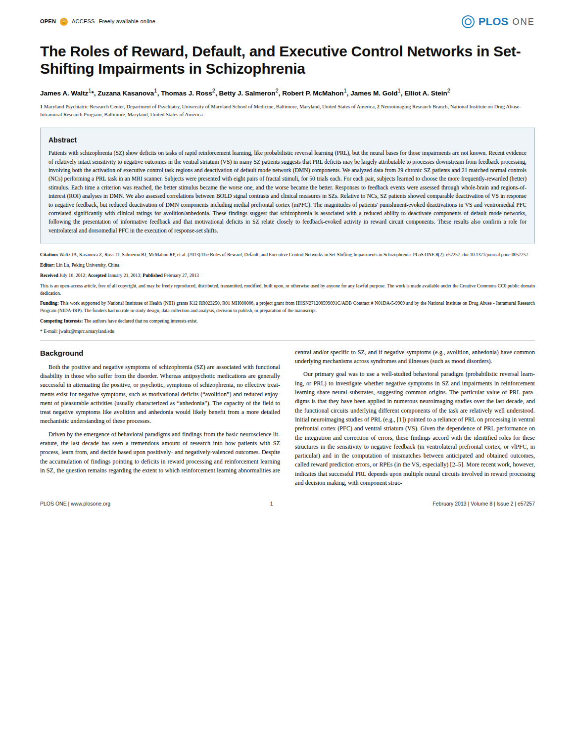OPEN 🔒 ACCESS Freely available online
PLOS ONE
The Roles of Reward, Default, and Executive Control Networks in Set-Shifting Impairments in Schizophrenia
James A. Waltz1*, Zuzana Kasanova1, Thomas J. Ross2, Betty J. Salmeron2, Robert P. McMahon1, James M. Gold1, Elliot A. Stein2
1 Maryland Psychiatric Research Center, Department of Psychiatry, University of Maryland School of Medicine, Baltimore, Maryland, United States of America, 2 Neuroimaging Research Branch, National Institute on Drug Abuse-Intramural Research Program, Baltimore, Maryland, United States of America
Abstract
Patients with schizophrenia (SZ) show deficits on tasks of rapid reinforcement learning, like probabilistic reversal learning (PRL), but the neural bases for those impairments are not known. Recent evidence of relatively intact sensitivity to negative outcomes in the ventral striatum (VS) in many SZ patients suggests that PRL deficits may be largely attributable to processes downstream from feedback processing, involving both the activation of executive control task regions and deactivation of default mode network (DMN) components. We analyzed data from 29 chronic SZ patients and 21 matched normal controls (NCs) performing a PRL task in an MRI scanner. Subjects were presented with eight pairs of fractal stimuli, for 50 trials each. For each pair, subjects learned to choose the more frequently-rewarded (better) stimulus. Each time a criterion was reached, the better stimulus became the worse one, and the worse became the better. Responses to feedback events were assessed through whole-brain and regions-of-interest (ROI) analyses in DMN. We also assessed correlations between BOLD signal contrasts and clinical measures in SZs. Relative to NCs, SZ patients showed comparable deactivation of VS in response to negative feedback, but reduced deactivation of DMN components including medial prefrontal cortex (mPFC). The magnitudes of patients' punishment-evoked deactivations in VS and ventromedial PFC correlated significantly with clinical ratings for avolition/anhedonia. These findings suggest that schizophrenia is associated with a reduced ability to deactivate components of default mode networks, following the presentation of informative feedback and that motivational deficits in SZ relate closely to feedback-evoked activity in reward circuit components. These results also confirm a role for ventrolateral and dorsomedial PFC in the execution of response-set shifts.
Citation: Waltz JA, Kasanova Z, Ross TJ, Salmeron BJ, McMahon RP, et al. (2013) The Roles of Reward, Default, and Executive Control Networks in Set-Shifting Impairments in Schizophrenia. PLoS ONE 8(2): e57257. doi:10.1371/journal.pone.0057257
Editor: Lin Lu, Peking University, China
Received July 16, 2012; Accepted January 21, 2013; Published February 27, 2013
This is an open-access article, free of all copyright, and may be freely reproduced, distributed, transmitted, modified, built upon, or otherwise used by anyone for any lawful purpose. The work is made available under the Creative Commons CC0 public domain dedication.
Funding: This work supported by National Institutes of Health (NIH) grants K12 RR023250, R01 MH080066, a project grant from HHSN271200599091C/ADB Contract # N01DA-5-9909 and by the National Institute on Drug Abuse - Intramural Research Program (NIDA-IRP). The funders had no role in study design, data collection and analysis, decision to publish, or preparation of the manuscript.
Competing Interests: The authors have declared that no competing interests exist.
* E-mail: jwaltz@mprc.umaryland.edu
Background
Both the positive and negative symptoms of schizophrenia (SZ) are associated with functional disability in those who suffer from the disorder. Whereas antipsychotic medications are generally successful in attenuating the positive, or psychotic, symptoms of schizophrenia, no effective treatments exist for negative symptoms, such as motivational deficits (“avolition”) and reduced enjoyment of pleasurable activities (usually characterized as “anhedonia”). The capacity of the field to treat negative symptoms like avolition and anhedonia would likely benefit from a more detailed mechanistic understanding of these processes.
Driven by the emergence of behavioral paradigms and findings from the basic neuroscience literature, the last decade has seen a tremendous amount of research into how patients with SZ process, learn from, and decide based upon positively- and negatively-valenced outcomes. Despite the accumulation of findings pointing to deficits in reward processing and reinforcement learning in SZ, the question remains regarding the extent to which reinforcement learning abnormalities are central and/or specific to SZ, and if negative symptoms (e.g., avolition, anhedonia) have common underlying mechanisms across syndromes and illnesses (such as mood disorders).
Our primary goal was to use a well-studied behavioral paradigm (probabilistic reversal learning, or PRL) to investigate whether negative symptoms in SZ and impairments in reinforcement learning share neural substrates, suggesting common origins. The particular value of PRL paradigms is that they have been applied in numerous neuroimaging studies over the last decade, and the functional circuits underlying different components of the task are relatively well understood. Initial neuroimaging studies of PRL (e.g., [1]) pointed to a reliance of PRL on processing in ventral prefrontal cortex (PFC) and ventral striatum (VS). Given the dependence of PRL performance on the integration and correction of errors, these findings accord with the identified roles for these structures in the sensitivity to negative feedback (in ventrolateral prefrontal cortex, or vlPFC, in particular) and in the computation of mismatches between anticipated and obtained outcomes, called reward prediction errors, or RPEs (in the VS, especially) [2–5]. More recent work, however, indicates that successful PRL depends upon multiple neural circuits involved in reward processing and decision making, with component struc-
PLOS ONE | www.plosone.org 1 February 2013 | Volume 8 | Issue 2 | e57257